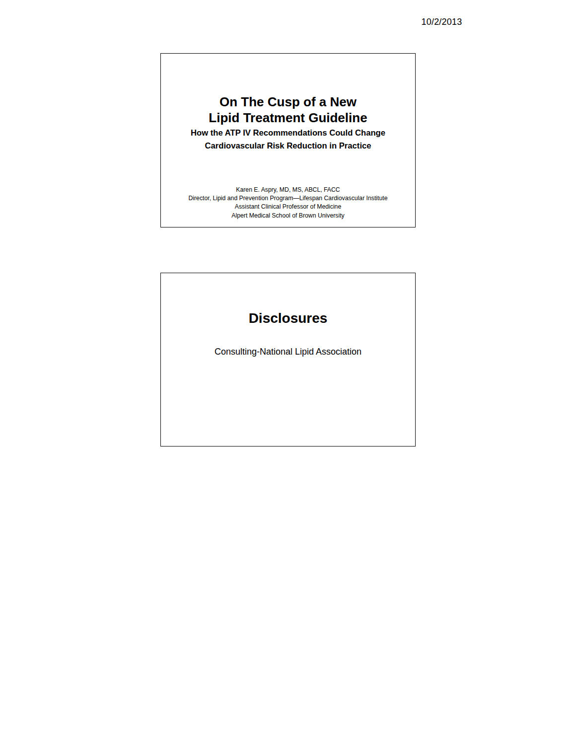10/2/2013
On The Cusp of a New
Lipid Treatment Guideline
How the ATP IV Recommendations Could Change
Cardiovascular Risk Reduction in Practice
Karen E. Aspry, MD, MS, ABCL, FACC
Director, Lipid and Prevention Program—Lifespan Cardiovascular Institute
Assistant Clinical Professor of Medicine
Alpert Medical School of Brown University
Disclosures
Consulting-National Lipid Association